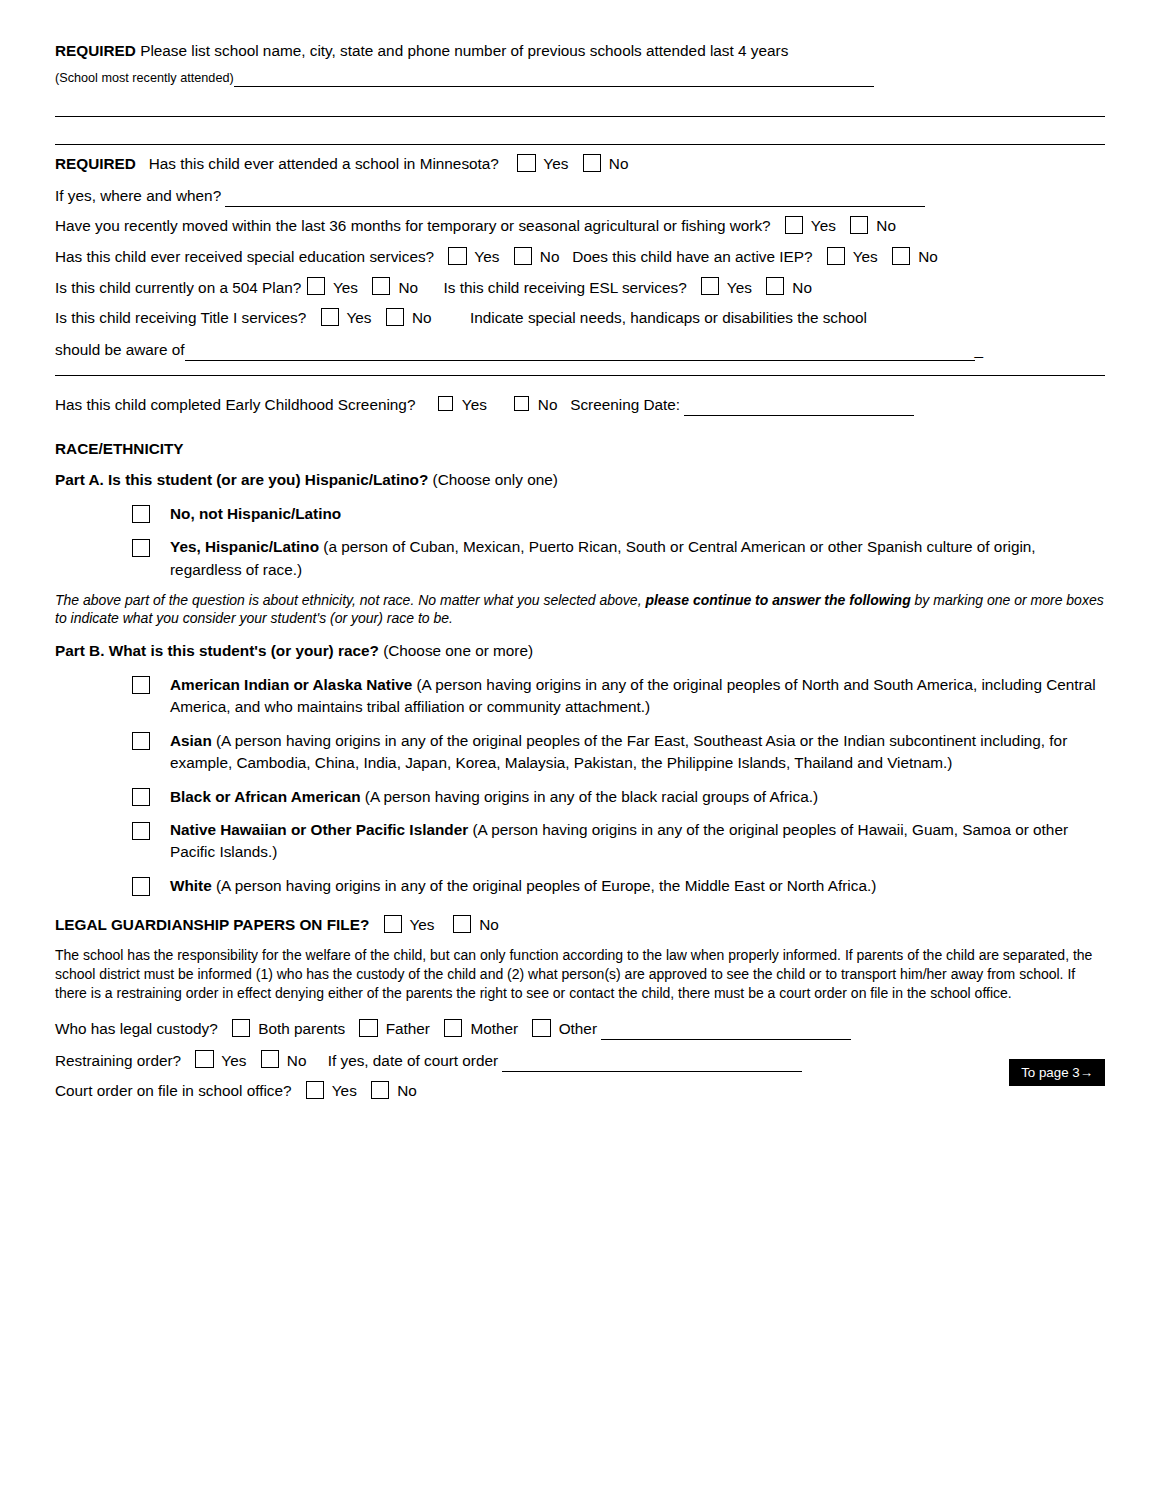REQUIRED Please list school name, city, state and phone number of previous schools attended last 4 years
(School most recently attended)
REQUIRED Has this child ever attended a school in Minnesota? Yes No
If yes, where and when?
Have you recently moved within the last 36 months for temporary or seasonal agricultural or fishing work? Yes No
Has this child ever received special education services? Yes No Does this child have an active IEP? Yes No
Is this child currently on a 504 Plan? Yes No Is this child receiving ESL services? Yes No
Is this child receiving Title I services? Yes No Indicate special needs, handicaps or disabilities the school
should be aware of _
Has this child completed Early Childhood Screening? Yes No Screening Date:
RACE/ETHNICITY
Part A. Is this student (or are you) Hispanic/Latino? (Choose only one)
No, not Hispanic/Latino
Yes, Hispanic/Latino (a person of Cuban, Mexican, Puerto Rican, South or Central American or other Spanish culture of origin, regardless of race.)
The above part of the question is about ethnicity, not race. No matter what you selected above, please continue to answer the following by marking one or more boxes to indicate what you consider your student's (or your) race to be.
Part B. What is this student's (or your) race? (Choose one or more)
American Indian or Alaska Native (A person having origins in any of the original peoples of North and South America, including Central America, and who maintains tribal affiliation or community attachment.)
Asian (A person having origins in any of the original peoples of the Far East, Southeast Asia or the Indian subcontinent including, for example, Cambodia, China, India, Japan, Korea, Malaysia, Pakistan, the Philippine Islands, Thailand and Vietnam.)
Black or African American (A person having origins in any of the black racial groups of Africa.)
Native Hawaiian or Other Pacific Islander (A person having origins in any of the original peoples of Hawaii, Guam, Samoa or other Pacific Islands.)
White (A person having origins in any of the original peoples of Europe, the Middle East or North Africa.)
LEGAL GUARDIANSHIP PAPERS ON FILE? Yes No
The school has the responsibility for the welfare of the child, but can only function according to the law when properly informed. If parents of the child are separated, the school district must be informed (1) who has the custody of the child and (2) what person(s) are approved to see the child or to transport him/her away from school. If there is a restraining order in effect denying either of the parents the right to see or contact the child, there must be a court order on file in the school office.
Who has legal custody? Both parents Father Mother Other
Restraining order? Yes No If yes, date of court order
Court order on file in school office? Yes No To page 3→